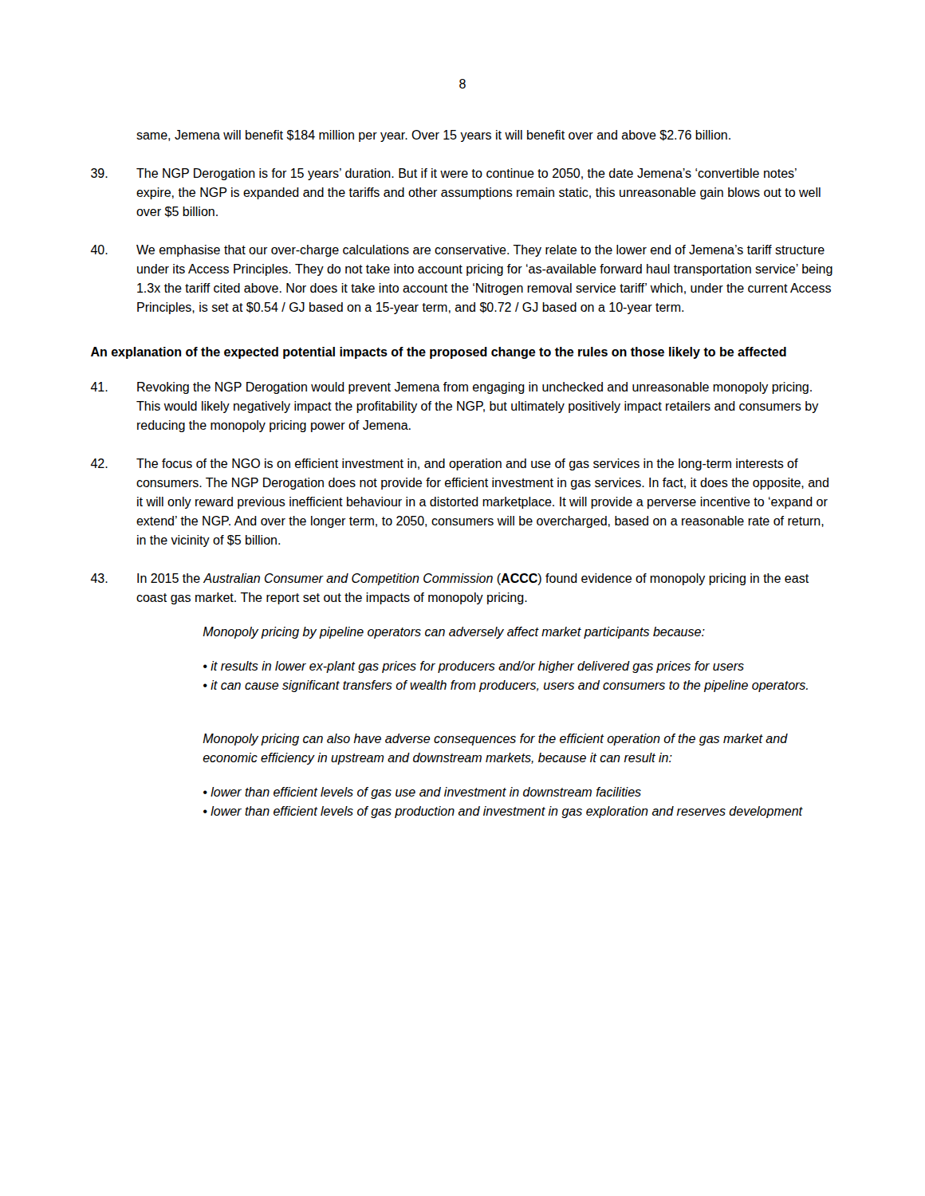8
same, Jemena will benefit $184 million per year. Over 15 years it will benefit over and above $2.76 billion.
39. The NGP Derogation is for 15 years’ duration. But if it were to continue to 2050, the date Jemena’s ‘convertible notes’ expire, the NGP is expanded and the tariffs and other assumptions remain static, this unreasonable gain blows out to well over $5 billion.
40. We emphasise that our over-charge calculations are conservative. They relate to the lower end of Jemena’s tariff structure under its Access Principles. They do not take into account pricing for ‘as-available forward haul transportation service’ being 1.3x the tariff cited above. Nor does it take into account the ‘Nitrogen removal service tariff’ which, under the current Access Principles, is set at $0.54 / GJ based on a 15-year term, and $0.72 / GJ based on a 10-year term.
An explanation of the expected potential impacts of the proposed change to the rules on those likely to be affected
41. Revoking the NGP Derogation would prevent Jemena from engaging in unchecked and unreasonable monopoly pricing. This would likely negatively impact the profitability of the NGP, but ultimately positively impact retailers and consumers by reducing the monopoly pricing power of Jemena.
42. The focus of the NGO is on efficient investment in, and operation and use of gas services in the long-term interests of consumers. The NGP Derogation does not provide for efficient investment in gas services. In fact, it does the opposite, and it will only reward previous inefficient behaviour in a distorted marketplace. It will provide a perverse incentive to ‘expand or extend’ the NGP. And over the longer term, to 2050, consumers will be overcharged, based on a reasonable rate of return, in the vicinity of $5 billion.
43. In 2015 the Australian Consumer and Competition Commission (ACCC) found evidence of monopoly pricing in the east coast gas market. The report set out the impacts of monopoly pricing.
Monopoly pricing by pipeline operators can adversely affect market participants because:
• it results in lower ex-plant gas prices for producers and/or higher delivered gas prices for users
• it can cause significant transfers of wealth from producers, users and consumers to the pipeline operators.
Monopoly pricing can also have adverse consequences for the efficient operation of the gas market and economic efficiency in upstream and downstream markets, because it can result in:
• lower than efficient levels of gas use and investment in downstream facilities
• lower than efficient levels of gas production and investment in gas exploration and reserves development